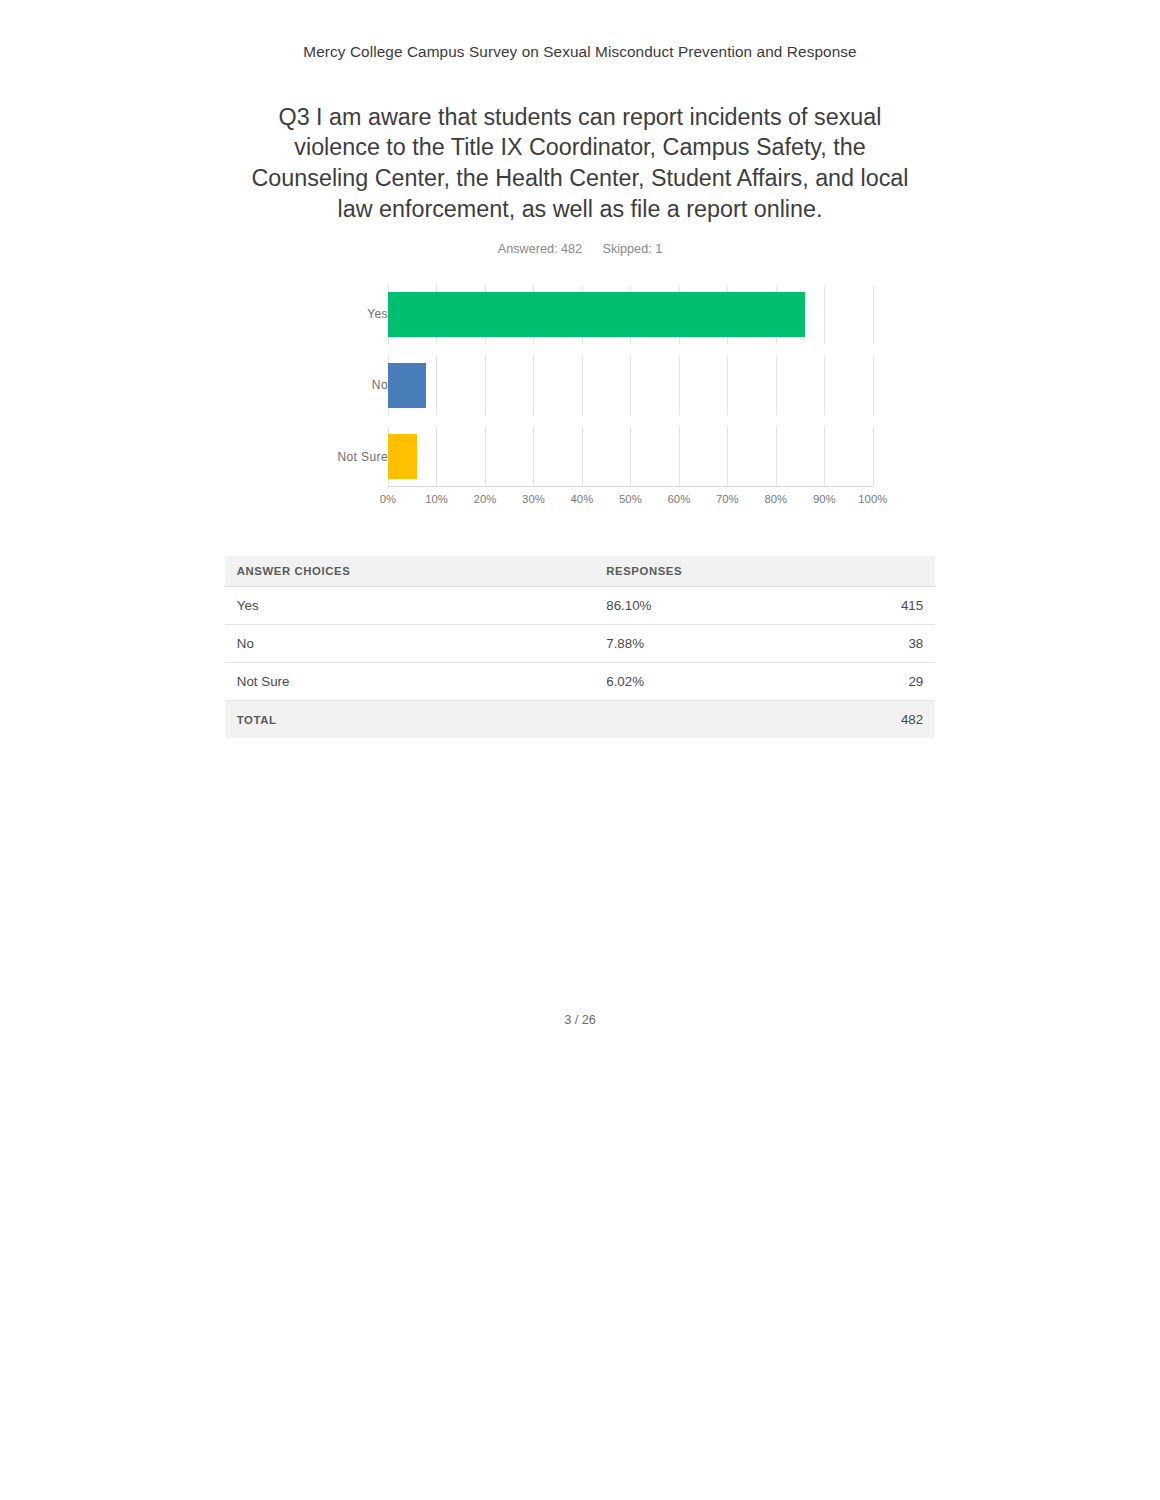Mercy College Campus Survey on Sexual Misconduct Prevention and Response
Q3 I am aware that students can report incidents of sexual violence to the Title IX Coordinator, Campus Safety, the Counseling Center, the Health Center, Student Affairs, and local law enforcement, as well as file a report online.
Answered: 482Skipped: 1
| Yes | |
| No | |
| Not Sure | |
| | 0% 10% 20% 30% 40% 50% 60% 70% 80% 90% 100% |
| ANSWER CHOICES | RESPONSES | |
| --- | --- | --- |
| Yes | 86.10% | 415 |
| No | 7.88% | 38 |
| Not Sure | 6.02% | 29 |
| TOTAL | | 482 |
3 / 26